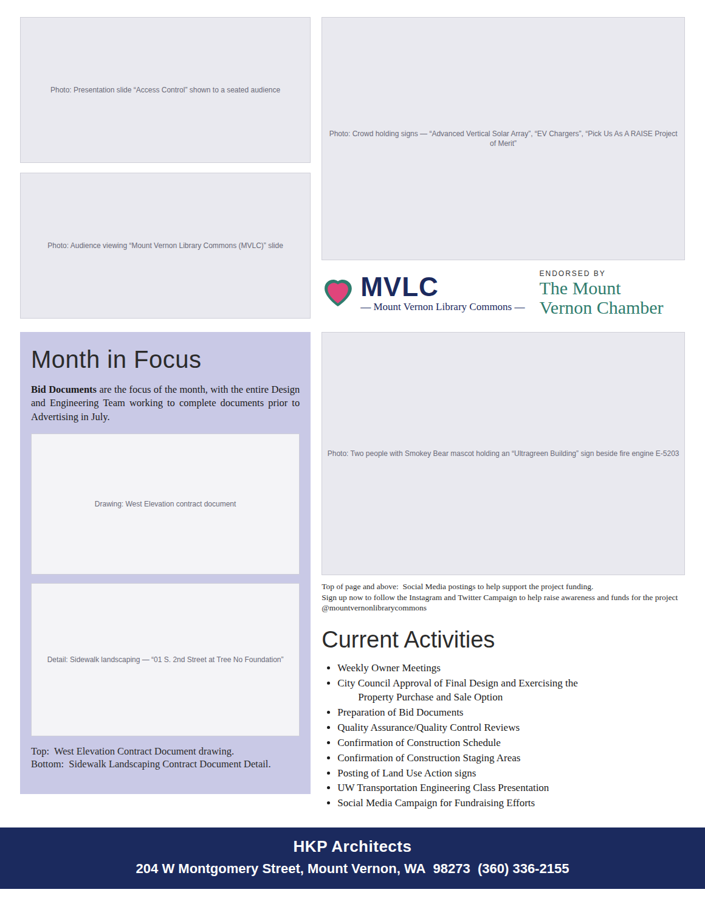Photo: Presentation slide “Access Control” shown to a seated audience
Photo: Audience viewing “Mount Vernon Library Commons (MVLC)” slide
Photo: Crowd holding signs — “Advanced Vertical Solar Array”, “EV Chargers”, “Pick Us As A RAISE Project of Merit”
MVLC
— Mount Vernon Library Commons —
Endorsed by
The Mount
Vernon Chamber
Month in Focus
Bid Documents are the focus of the month, with the entire Design and Engineering Team working to complete documents prior to Advertising in July.
Drawing: West Elevation contract document
Detail: Sidewalk landscaping — “01 S. 2nd Street at Tree No Foundation”
Top: West Elevation Contract Document drawing.
Bottom: Sidewalk Landscaping Contract Document Detail.
Photo: Two people with Smokey Bear mascot holding an “Ultragreen Building” sign beside fire engine E-5203
Top of page and above: Social Media postings to help support the project funding.
Sign up now to follow the Instagram and Twitter Campaign to help raise awareness and funds for the project @mountvernonlibrarycommons
Current Activities
Weekly Owner Meetings
City Council Approval of Final Design and Exercising the Property Purchase and Sale Option
Preparation of Bid Documents
Quality Assurance/Quality Control Reviews
Confirmation of Construction Schedule
Confirmation of Construction Staging Areas
Posting of Land Use Action signs
UW Transportation Engineering Class Presentation
Social Media Campaign for Fundraising Efforts
HKP Architects
204 W Montgomery Street, Mount Vernon, WA 98273 (360) 336-2155